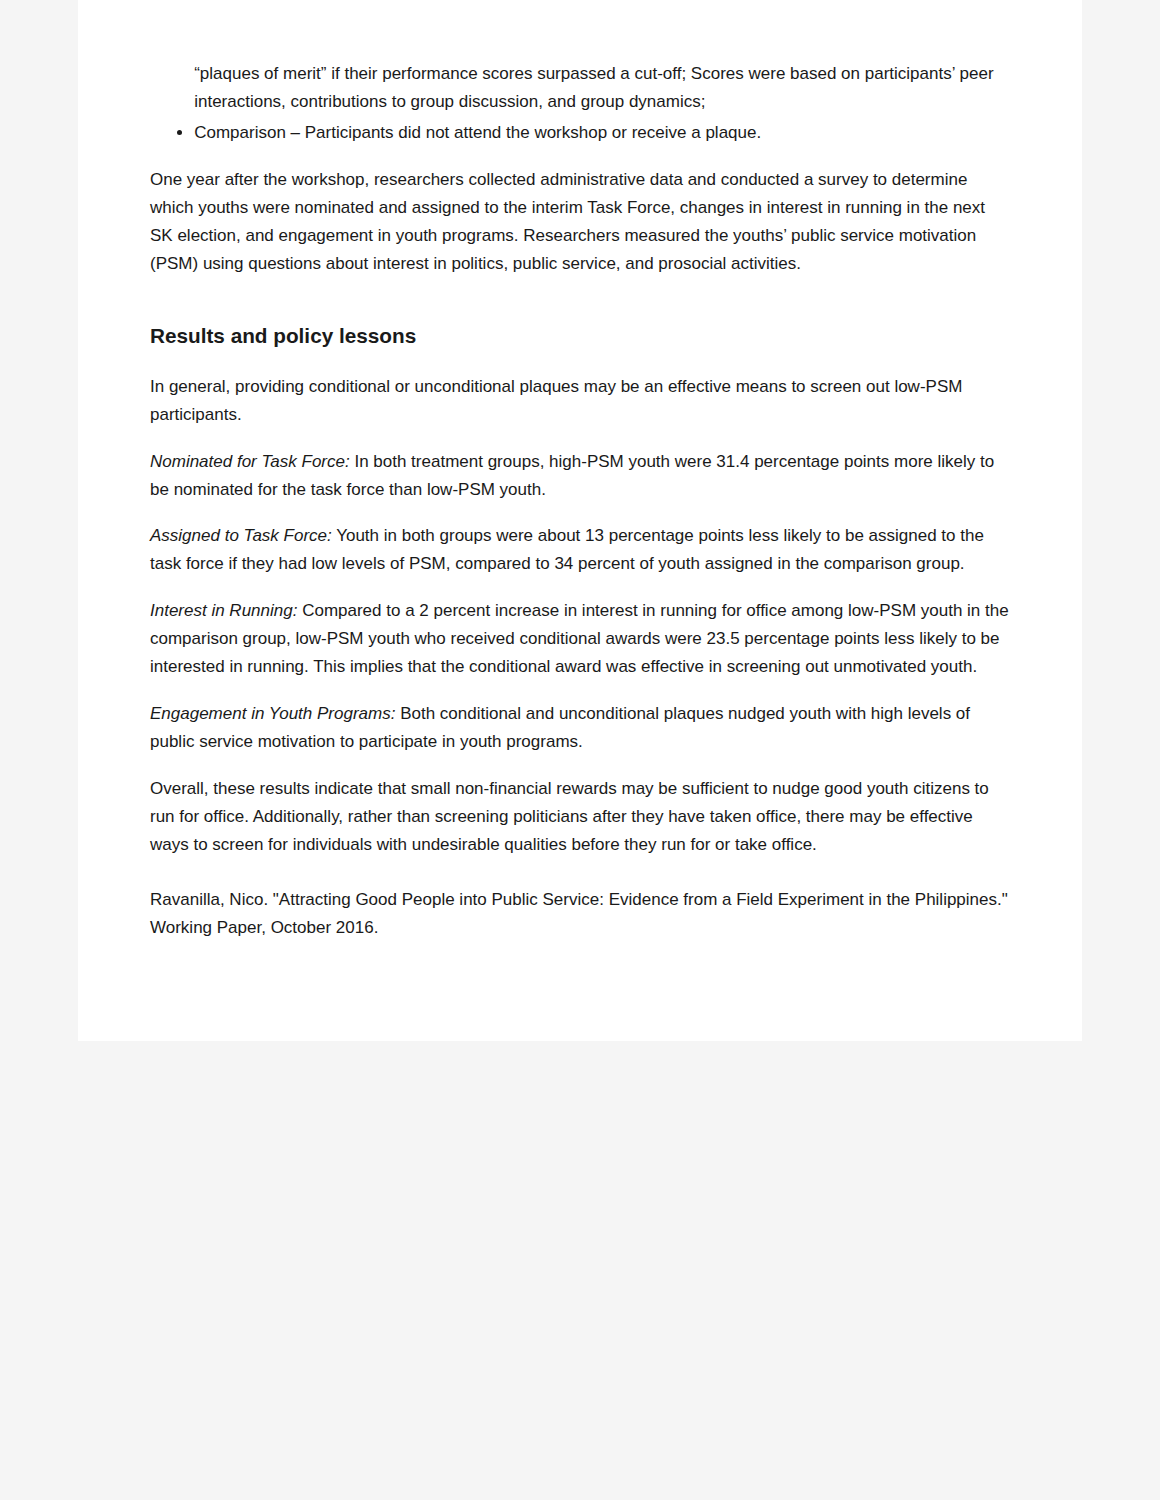“plaques of merit” if their performance scores surpassed a cut-off; Scores were based on participants’ peer interactions, contributions to group discussion, and group dynamics;
Comparison – Participants did not attend the workshop or receive a plaque.
One year after the workshop, researchers collected administrative data and conducted a survey to determine which youths were nominated and assigned to the interim Task Force, changes in interest in running in the next SK election, and engagement in youth programs. Researchers measured the youths’ public service motivation (PSM) using questions about interest in politics, public service, and prosocial activities.
Results and policy lessons
In general, providing conditional or unconditional plaques may be an effective means to screen out low-PSM participants.
Nominated for Task Force: In both treatment groups, high-PSM youth were 31.4 percentage points more likely to be nominated for the task force than low-PSM youth.
Assigned to Task Force: Youth in both groups were about 13 percentage points less likely to be assigned to the task force if they had low levels of PSM, compared to 34 percent of youth assigned in the comparison group.
Interest in Running: Compared to a 2 percent increase in interest in running for office among low-PSM youth in the comparison group, low-PSM youth who received conditional awards were 23.5 percentage points less likely to be interested in running. This implies that the conditional award was effective in screening out unmotivated youth.
Engagement in Youth Programs: Both conditional and unconditional plaques nudged youth with high levels of public service motivation to participate in youth programs.
Overall, these results indicate that small non-financial rewards may be sufficient to nudge good youth citizens to run for office. Additionally, rather than screening politicians after they have taken office, there may be effective ways to screen for individuals with undesirable qualities before they run for or take office.
Ravanilla, Nico. "Attracting Good People into Public Service: Evidence from a Field Experiment in the Philippines." Working Paper, October 2016.